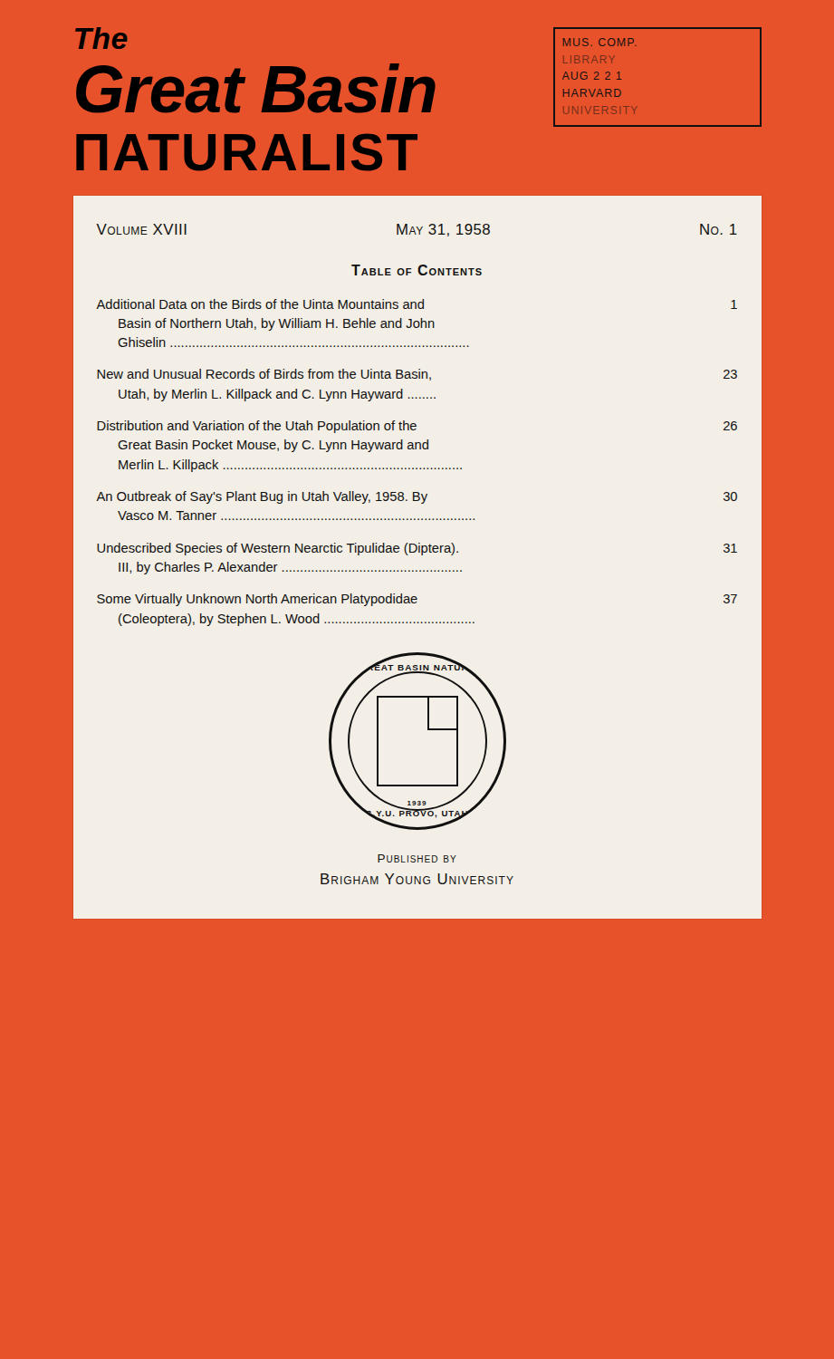The
Great Basin
ΠΑΤURΑLIST
MUS. COMP.
LIBRARY
AUG 2 2 1
HARVARD
UNIVERSITY
Volume XVIII May 31, 1958 No. 1
Table of Contents
1 Additional Data on the Birds of the Uinta Mountains and Basin of Northern Utah, by William H. Behle and John Ghiselin .................................................................................
23 New and Unusual Records of Birds from the Uinta Basin, Utah, by Merlin L. Killpack and C. Lynn Hayward ........
26 Distribution and Variation of the Utah Population of the Great Basin Pocket Mouse, by C. Lynn Hayward and Merlin L. Killpack .................................................................
30 An Outbreak of Say's Plant Bug in Utah Valley, 1958. By Vasco M. Tanner .....................................................................
31 Undescribed Species of Western Nearctic Tipulidae (Diptera). III, by Charles P. Alexander .................................................
37 Some Virtually Unknown North American Platypodidae (Coleoptera), by Stephen L. Wood .........................................
THE GREAT BASIN NATURALIST B.Y.U. PROVO, UTAH 1939
Published by
Brigham Young University